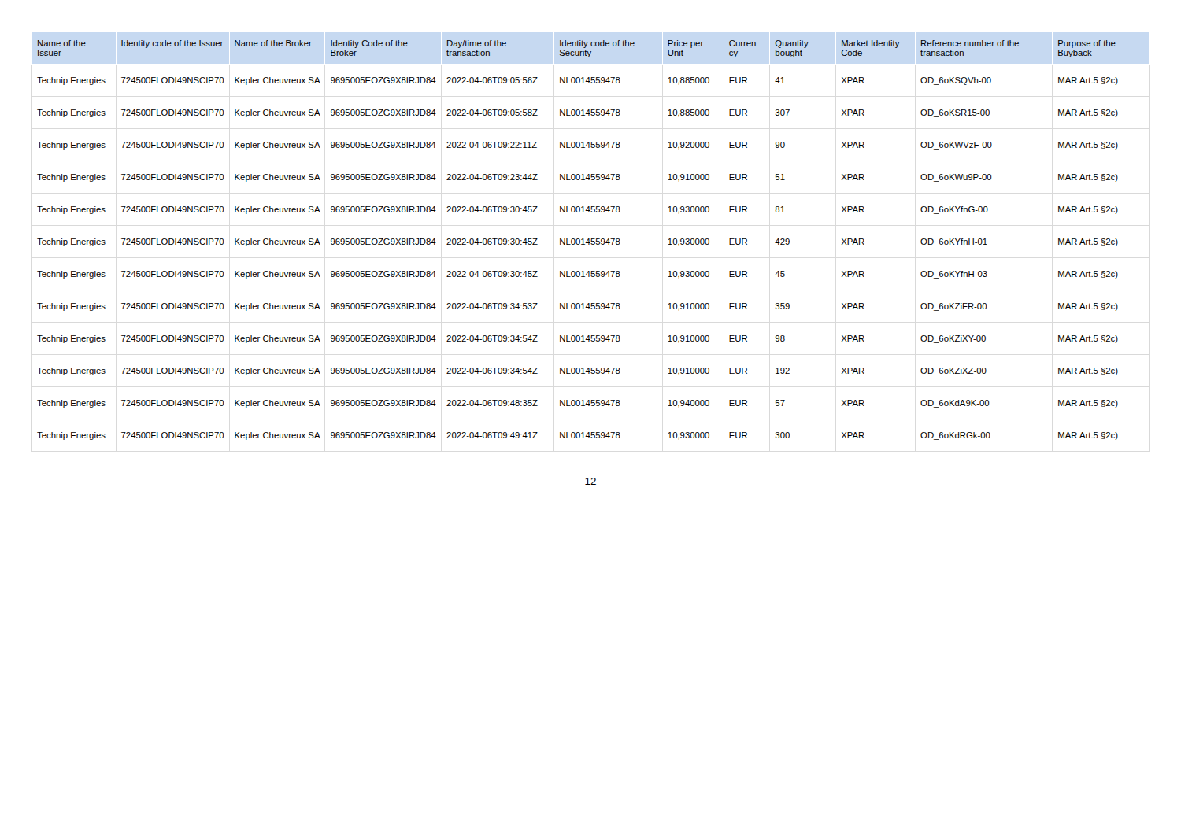| Name of the Issuer | Identity code of the Issuer | Name of the Broker | Identity Code of the Broker | Day/time of the transaction | Identity code of the Security | Price per Unit | Curren cy | Quantity bought | Market Identity Code | Reference number of the transaction | Purpose of the Buyback |
| --- | --- | --- | --- | --- | --- | --- | --- | --- | --- | --- | --- |
| Technip Energies | 724500FLODI49NSCIP70 | Kepler Cheuvreux SA | 9695005EOZG9X8IRJD84 | 2022-04-06T09:05:56Z | NL0014559478 | 10,885000 | EUR | 41 | XPAR | OD_6oKSQVh-00 | MAR Art.5 §2c) |
| Technip Energies | 724500FLODI49NSCIP70 | Kepler Cheuvreux SA | 9695005EOZG9X8IRJD84 | 2022-04-06T09:05:58Z | NL0014559478 | 10,885000 | EUR | 307 | XPAR | OD_6oKSR15-00 | MAR Art.5 §2c) |
| Technip Energies | 724500FLODI49NSCIP70 | Kepler Cheuvreux SA | 9695005EOZG9X8IRJD84 | 2022-04-06T09:22:11Z | NL0014559478 | 10,920000 | EUR | 90 | XPAR | OD_6oKWVzF-00 | MAR Art.5 §2c) |
| Technip Energies | 724500FLODI49NSCIP70 | Kepler Cheuvreux SA | 9695005EOZG9X8IRJD84 | 2022-04-06T09:23:44Z | NL0014559478 | 10,910000 | EUR | 51 | XPAR | OD_6oKWu9P-00 | MAR Art.5 §2c) |
| Technip Energies | 724500FLODI49NSCIP70 | Kepler Cheuvreux SA | 9695005EOZG9X8IRJD84 | 2022-04-06T09:30:45Z | NL0014559478 | 10,930000 | EUR | 81 | XPAR | OD_6oKYfnG-00 | MAR Art.5 §2c) |
| Technip Energies | 724500FLODI49NSCIP70 | Kepler Cheuvreux SA | 9695005EOZG9X8IRJD84 | 2022-04-06T09:30:45Z | NL0014559478 | 10,930000 | EUR | 429 | XPAR | OD_6oKYfnH-01 | MAR Art.5 §2c) |
| Technip Energies | 724500FLODI49NSCIP70 | Kepler Cheuvreux SA | 9695005EOZG9X8IRJD84 | 2022-04-06T09:30:45Z | NL0014559478 | 10,930000 | EUR | 45 | XPAR | OD_6oKYfnH-03 | MAR Art.5 §2c) |
| Technip Energies | 724500FLODI49NSCIP70 | Kepler Cheuvreux SA | 9695005EOZG9X8IRJD84 | 2022-04-06T09:34:53Z | NL0014559478 | 10,910000 | EUR | 359 | XPAR | OD_6oKZiFR-00 | MAR Art.5 §2c) |
| Technip Energies | 724500FLODI49NSCIP70 | Kepler Cheuvreux SA | 9695005EOZG9X8IRJD84 | 2022-04-06T09:34:54Z | NL0014559478 | 10,910000 | EUR | 98 | XPAR | OD_6oKZiXY-00 | MAR Art.5 §2c) |
| Technip Energies | 724500FLODI49NSCIP70 | Kepler Cheuvreux SA | 9695005EOZG9X8IRJD84 | 2022-04-06T09:34:54Z | NL0014559478 | 10,910000 | EUR | 192 | XPAR | OD_6oKZiXZ-00 | MAR Art.5 §2c) |
| Technip Energies | 724500FLODI49NSCIP70 | Kepler Cheuvreux SA | 9695005EOZG9X8IRJD84 | 2022-04-06T09:48:35Z | NL0014559478 | 10,940000 | EUR | 57 | XPAR | OD_6oKdA9K-00 | MAR Art.5 §2c) |
| Technip Energies | 724500FLODI49NSCIP70 | Kepler Cheuvreux SA | 9695005EOZG9X8IRJD84 | 2022-04-06T09:49:41Z | NL0014559478 | 10,930000 | EUR | 300 | XPAR | OD_6oKdRGk-00 | MAR Art.5 §2c) |
12